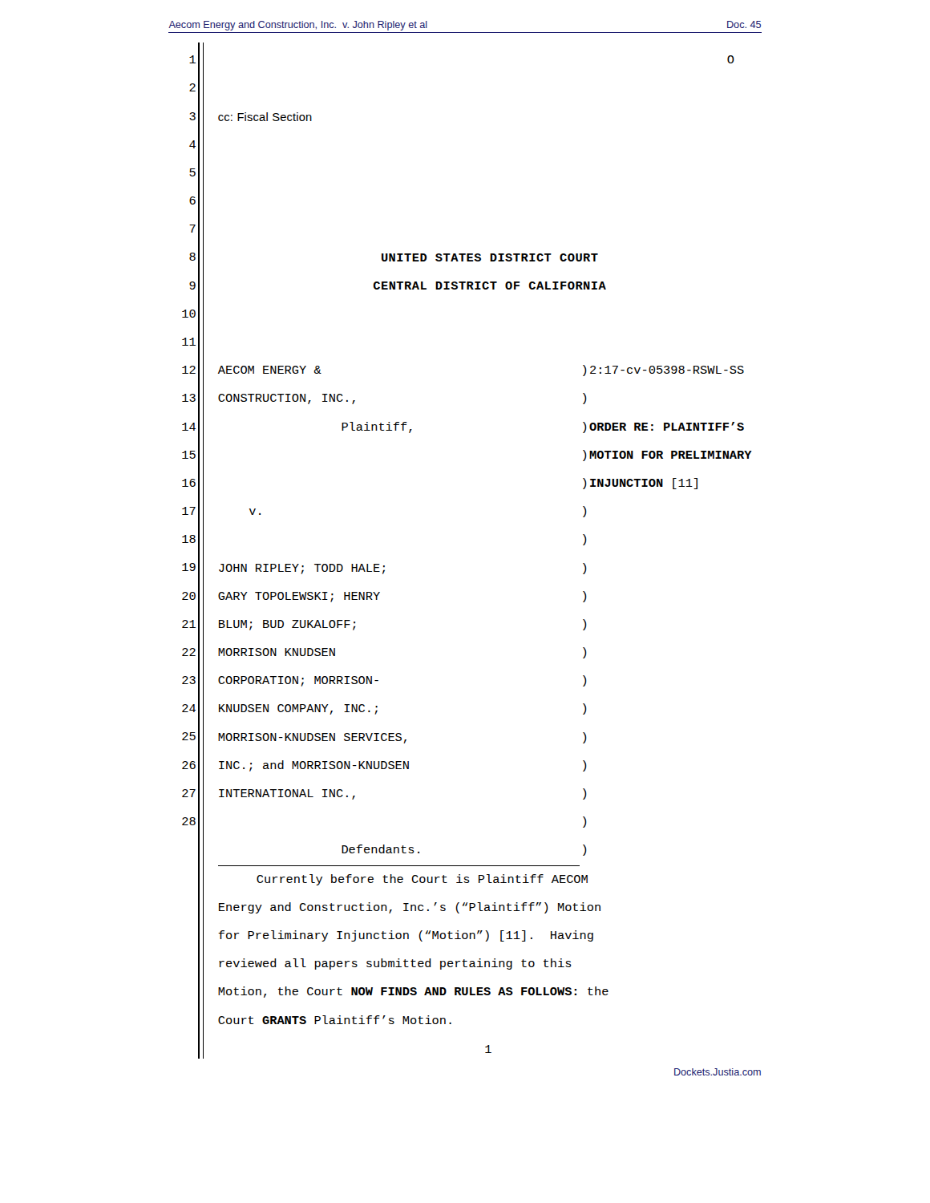Aecom Energy and Construction, Inc. v. John Ripley et al Doc. 45
1
2
3
4
5
6
7
8
9
10
11
12
13
14
15
16
17
18
19
20
21
22
23
24
25
26
27
28
O
cc: Fiscal Section
UNITED STATES DISTRICT COURT
CENTRAL DISTRICT OF CALIFORNIA
| AECOM ENERGY & CONSTRUCTION, INC., | ) ) | 2:17-cv-05398-RSWL-SS |
| Plaintiff, | ) | ORDER RE: PLAINTIFF’S |
| | ) | MOTION FOR PRELIMINARY |
| | ) | INJUNCTION [11] |
| v. | ) | |
| | ) | |
| JOHN RIPLEY; TODD HALE; GARY TOPOLEWSKI; HENRY BLUM; BUD ZUKALOFF; MORRISON KNUDSEN CORPORATION; MORRISON- KNUDSEN COMPANY, INC.; MORRISON-KNUDSEN SERVICES, INC.; and MORRISON-KNUDSEN INTERNATIONAL INC., | ) ) ) ) ) ) ) ) ) | |
| | ) | |
| Defendants. | ) | |
Currently before the Court is Plaintiff AECOM
Energy and Construction, Inc.’s (“Plaintiff”) Motion
for Preliminary Injunction (“Motion”) [11]. Having
reviewed all papers submitted pertaining to this
Motion, the Court NOW FINDS AND RULES AS FOLLOWS: the
Court GRANTS Plaintiff’s Motion.
1
Dockets.Justia.com